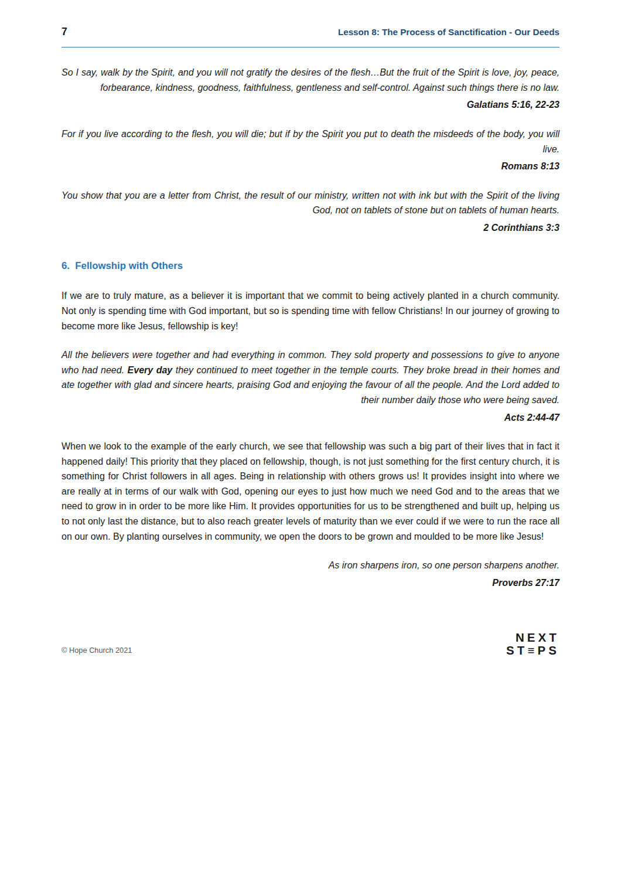7 Lesson 8: The Process of Sanctification - Our Deeds
So I say, walk by the Spirit, and you will not gratify the desires of the flesh…But the fruit of the Spirit is love, joy, peace, forbearance, kindness, goodness, faithfulness, gentleness and self-control. Against such things there is no law.
Galatians 5:16, 22-23
For if you live according to the flesh, you will die; but if by the Spirit you put to death the misdeeds of the body, you will live.
Romans 8:13
You show that you are a letter from Christ, the result of our ministry, written not with ink but with the Spirit of the living God, not on tablets of stone but on tablets of human hearts.
2 Corinthians 3:3
6. Fellowship with Others
If we are to truly mature, as a believer it is important that we commit to being actively planted in a church community. Not only is spending time with God important, but so is spending time with fellow Christians! In our journey of growing to become more like Jesus, fellowship is key!
All the believers were together and had everything in common. They sold property and possessions to give to anyone who had need. Every day they continued to meet together in the temple courts. They broke bread in their homes and ate together with glad and sincere hearts, praising God and enjoying the favour of all the people. And the Lord added to their number daily those who were being saved.
Acts 2:44-47
When we look to the example of the early church, we see that fellowship was such a big part of their lives that in fact it happened daily! This priority that they placed on fellowship, though, is not just something for the first century church, it is something for Christ followers in all ages. Being in relationship with others grows us! It provides insight into where we are really at in terms of our walk with God, opening our eyes to just how much we need God and to the areas that we need to grow in in order to be more like Him. It provides opportunities for us to be strengthened and built up, helping us to not only last the distance, but to also reach greater levels of maturity than we ever could if we were to run the race all on our own. By planting ourselves in community, we open the doors to be grown and moulded to be more like Jesus!
As iron sharpens iron, so one person sharpens another.
Proverbs 27:17
© Hope Church 2021 NEXT
ST≡PS